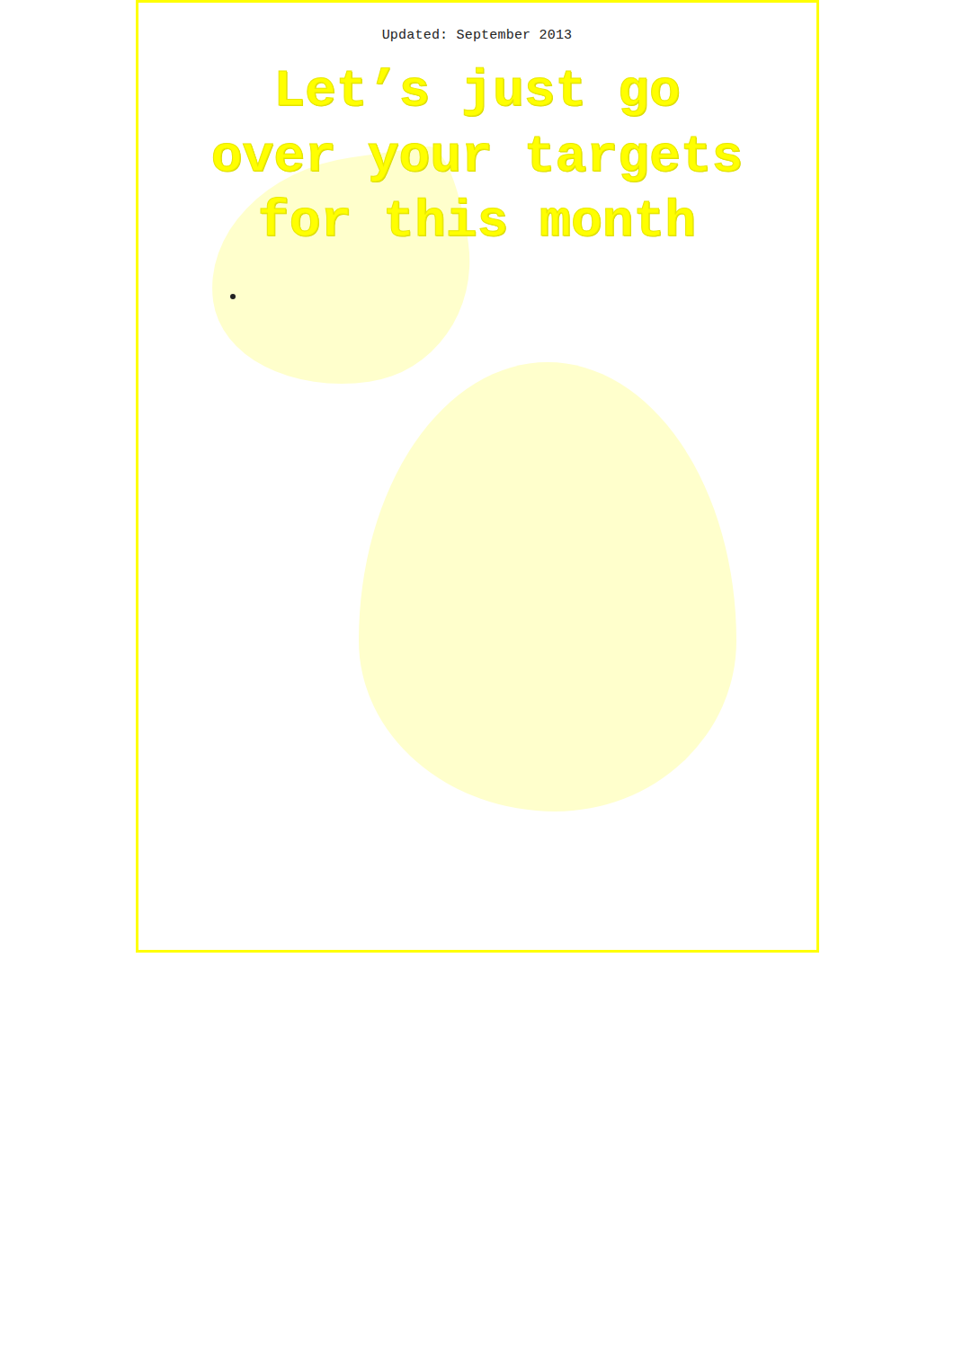Updated: September 2013
Let’s just go over your targets for this month